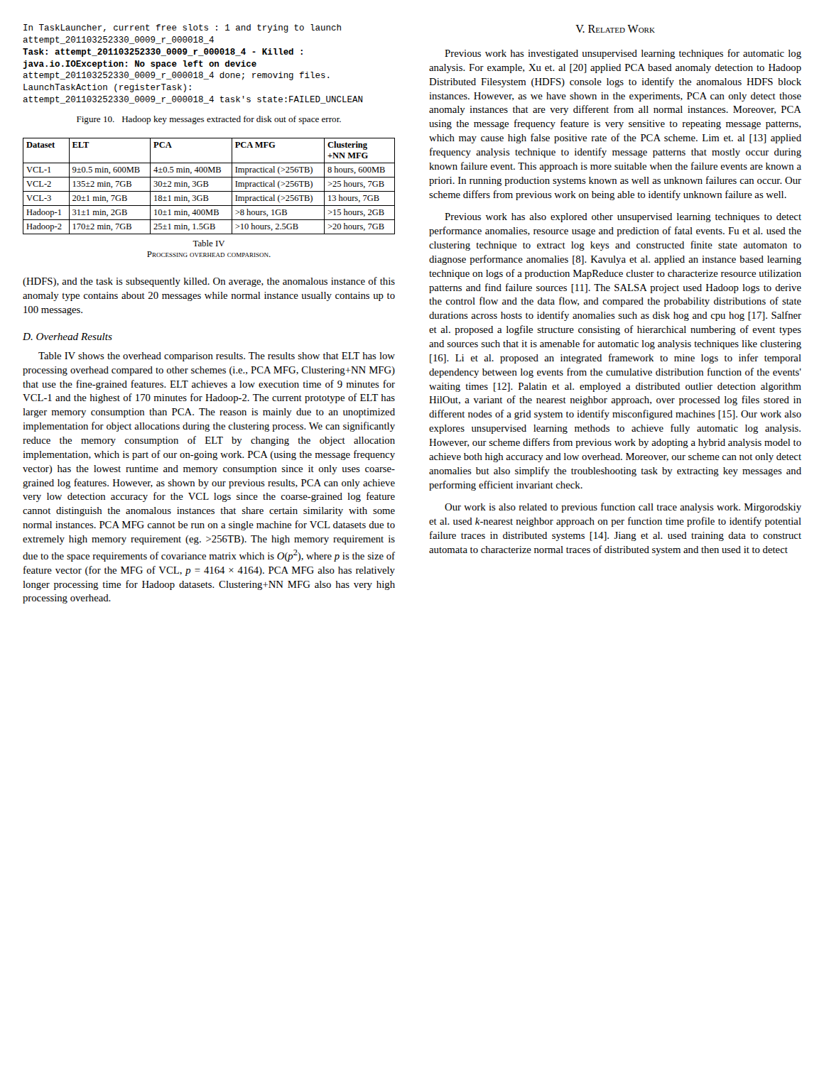In TaskLauncher, current free slots : 1 and trying to launch
attempt_201103252330_0009_r_000018_4
Task: attempt_201103252330_0009_r_000018_4 - Killed :
java.io.IOException: No space left on device
attempt_201103252330_0009_r_000018_4 done; removing files.
LaunchTaskAction (registerTask):
attempt_201103252330_0009_r_000018_4 task's state:FAILED_UNCLEAN
Figure 10. Hadoop key messages extracted for disk out of space error.
| Dataset | ELT | PCA | PCA MFG | Clustering +NN MFG |
| --- | --- | --- | --- | --- |
| VCL-1 | 9±0.5 min, 600MB | 4±0.5 min, 400MB | Impractical (>256TB) | 8 hours, 600MB |
| VCL-2 | 135±2 min, 7GB | 30±2 min, 3GB | Impractical (>256TB) | >25 hours, 7GB |
| VCL-3 | 20±1 min, 7GB | 18±1 min, 3GB | Impractical (>256TB) | 13 hours, 7GB |
| Hadoop-1 | 31±1 min, 2GB | 10±1 min, 400MB | >8 hours, 1GB | >15 hours, 2GB |
| Hadoop-2 | 170±2 min, 7GB | 25±1 min, 1.5GB | >10 hours, 2.5GB | >20 hours, 7GB |
Table IV Processing overhead comparison.
(HDFS), and the task is subsequently killed. On average, the anomalous instance of this anomaly type contains about 20 messages while normal instance usually contains up to 100 messages.
D. Overhead Results
Table IV shows the overhead comparison results. The results show that ELT has low processing overhead compared to other schemes (i.e., PCA MFG, Clustering+NN MFG) that use the fine-grained features. ELT achieves a low execution time of 9 minutes for VCL-1 and the highest of 170 minutes for Hadoop-2. The current prototype of ELT has larger memory consumption than PCA. The reason is mainly due to an unoptimized implementation for object allocations during the clustering process. We can significantly reduce the memory consumption of ELT by changing the object allocation implementation, which is part of our on-going work. PCA (using the message frequency vector) has the lowest runtime and memory consumption since it only uses coarse-grained log features. However, as shown by our previous results, PCA can only achieve very low detection accuracy for the VCL logs since the coarse-grained log feature cannot distinguish the anomalous instances that share certain similarity with some normal instances. PCA MFG cannot be run on a single machine for VCL datasets due to extremely high memory requirement (eg. >256TB). The high memory requirement is due to the space requirements of covariance matrix which is O(p2), where p is the size of feature vector (for the MFG of VCL, p = 4164 × 4164). PCA MFG also has relatively longer processing time for Hadoop datasets. Clustering+NN MFG also has very high processing overhead.
V. Related Work
Previous work has investigated unsupervised learning techniques for automatic log analysis. For example, Xu et. al [20] applied PCA based anomaly detection to Hadoop Distributed Filesystem (HDFS) console logs to identify the anomalous HDFS block instances. However, as we have shown in the experiments, PCA can only detect those anomaly instances that are very different from all normal instances. Moreover, PCA using the message frequency feature is very sensitive to repeating message patterns, which may cause high false positive rate of the PCA scheme. Lim et. al [13] applied frequency analysis technique to identify message patterns that mostly occur during known failure event. This approach is more suitable when the failure events are known a priori. In running production systems known as well as unknown failures can occur. Our scheme differs from previous work on being able to identify unknown failure as well.
Previous work has also explored other unsupervised learning techniques to detect performance anomalies, resource usage and prediction of fatal events. Fu et al. used the clustering technique to extract log keys and constructed finite state automaton to diagnose performance anomalies [8]. Kavulya et al. applied an instance based learning technique on logs of a production MapReduce cluster to characterize resource utilization patterns and find failure sources [11]. The SALSA project used Hadoop logs to derive the control flow and the data flow, and compared the probability distributions of state durations across hosts to identify anomalies such as disk hog and cpu hog [17]. Salfner et al. proposed a logfile structure consisting of hierarchical numbering of event types and sources such that it is amenable for automatic log analysis techniques like clustering [16]. Li et al. proposed an integrated framework to mine logs to infer temporal dependency between log events from the cumulative distribution function of the events' waiting times [12]. Palatin et al. employed a distributed outlier detection algorithm HilOut, a variant of the nearest neighbor approach, over processed log files stored in different nodes of a grid system to identify misconfigured machines [15]. Our work also explores unsupervised learning methods to achieve fully automatic log analysis. However, our scheme differs from previous work by adopting a hybrid analysis model to achieve both high accuracy and low overhead. Moreover, our scheme can not only detect anomalies but also simplify the troubleshooting task by extracting key messages and performing efficient invariant check.
Our work is also related to previous function call trace analysis work. Mirgorodskiy et al. used k-nearest neighbor approach on per function time profile to identify potential failure traces in distributed systems [14]. Jiang et al. used training data to construct automata to characterize normal traces of distributed system and then used it to detect